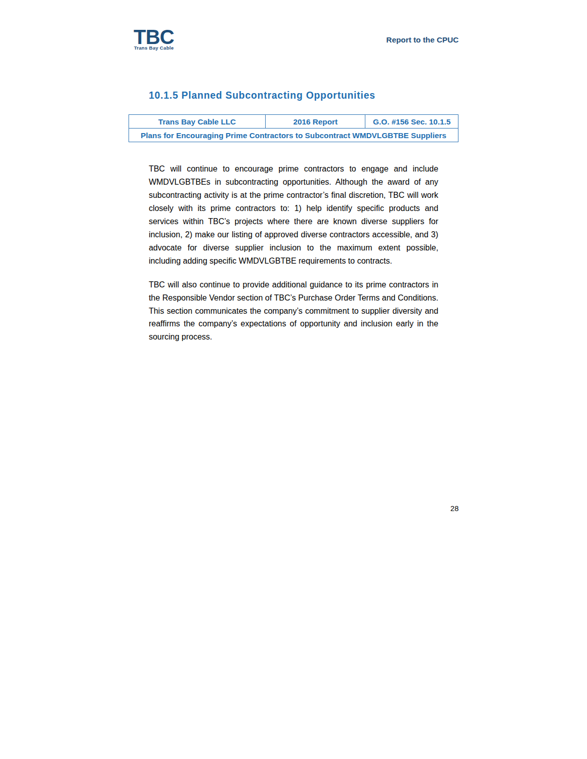TBC Trans Bay Cable
Report to the CPUC
10.1.5 Planned Subcontracting Opportunities
| Trans Bay Cable LLC | 2016 Report | G.O. #156 Sec. 10.1.5 |
| Plans for Encouraging Prime Contractors to Subcontract WMDVLGBTBE Suppliers |
TBC will continue to encourage prime contractors to engage and include WMDVLGBTBEs in subcontracting opportunities. Although the award of any subcontracting activity is at the prime contractor’s final discretion, TBC will work closely with its prime contractors to: 1) help identify specific products and services within TBC’s projects where there are known diverse suppliers for inclusion, 2) make our listing of approved diverse contractors accessible, and 3) advocate for diverse supplier inclusion to the maximum extent possible, including adding specific WMDVLGBTBE requirements to contracts.
TBC will also continue to provide additional guidance to its prime contractors in the Responsible Vendor section of TBC’s Purchase Order Terms and Conditions. This section communicates the company’s commitment to supplier diversity and reaffirms the company’s expectations of opportunity and inclusion early in the sourcing process.
28